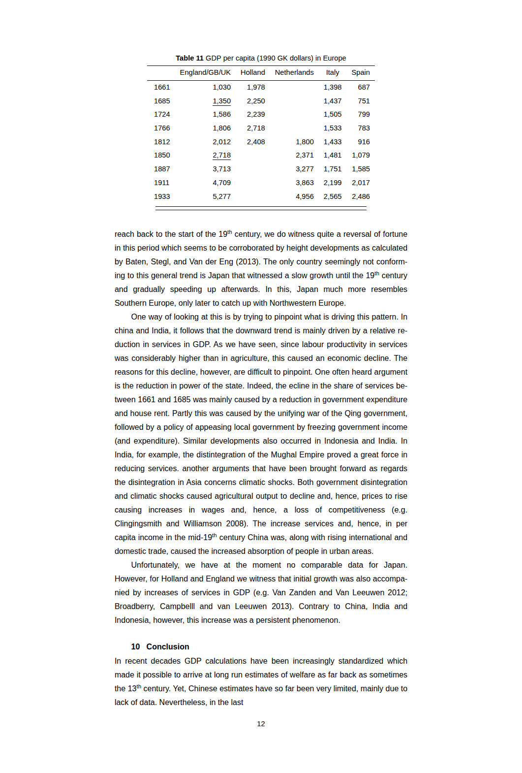Table 11 GDP per capita (1990 GK dollars) in Europe
| | England/GB/UK | Holland | Netherlands | Italy | Spain |
| --- | --- | --- | --- | --- | --- |
| 1661 | 1,030 | 1,978 | | 1,398 | 687 |
| 1685 | 1,350 | 2,250 | | 1,437 | 751 |
| 1724 | 1,586 | 2,239 | | 1,505 | 799 |
| 1766 | 1,806 | 2,718 | | 1,533 | 783 |
| 1812 | 2,012 | 2,408 | 1,800 | 1,433 | 916 |
| 1850 | 2,718 | | 2,371 | 1,481 | 1,079 |
| 1887 | 3,713 | | 3,277 | 1,751 | 1,585 |
| 1911 | 4,709 | | 3,863 | 2,199 | 2,017 |
| 1933 | 5,277 | | 4,956 | 2,565 | 2,486 |
reach back to the start of the 19th century, we do witness quite a reversal of fortune in this period which seems to be corroborated by height developments as calculated by Baten, Stegl, and Van der Eng (2013). The only country seemingly not conforming to this general trend is Japan that witnessed a slow growth until the 19th century and gradually speeding up afterwards. In this, Japan much more resembles Southern Europe, only later to catch up with Northwestern Europe.
One way of looking at this is by trying to pinpoint what is driving this pattern. In china and India, it follows that the downward trend is mainly driven by a relative reduction in services in GDP. As we have seen, since labour productivity in services was considerably higher than in agriculture, this caused an economic decline. The reasons for this decline, however, are difficult to pinpoint. One often heard argument is the reduction in power of the state. Indeed, the ecline in the share of services between 1661 and 1685 was mainly caused by a reduction in government expenditure and house rent. Partly this was caused by the unifying war of the Qing government, followed by a policy of appeasing local government by freezing government income (and expenditure). Similar developments also occurred in Indonesia and India. In India, for example, the distintegration of the Mughal Empire proved a great force in reducing services. another arguments that have been brought forward as regards the disintegration in Asia concerns climatic shocks. Both government disintegration and climatic shocks caused agricultural output to decline and, hence, prices to rise causing increases in wages and, hence, a loss of competitiveness (e.g. Clingingsmith and Williamson 2008). The increase services and, hence, in per capita income in the mid-19th century China was, along with rising international and domestic trade, caused the increased absorption of people in urban areas.
Unfortunately, we have at the moment no comparable data for Japan. However, for Holland and England we witness that initial growth was also accompanied by increases of services in GDP (e.g. Van Zanden and Van Leeuwen 2012; Broadberry, Campbelll and van Leeuwen 2013). Contrary to China, India and Indonesia, however, this increase was a persistent phenomenon.
10 Conclusion
In recent decades GDP calculations have been increasingly standardized which made it possible to arrive at long run estimates of welfare as far back as sometimes the 13th century. Yet, Chinese estimates have so far been very limited, mainly due to lack of data. Nevertheless, in the last
12